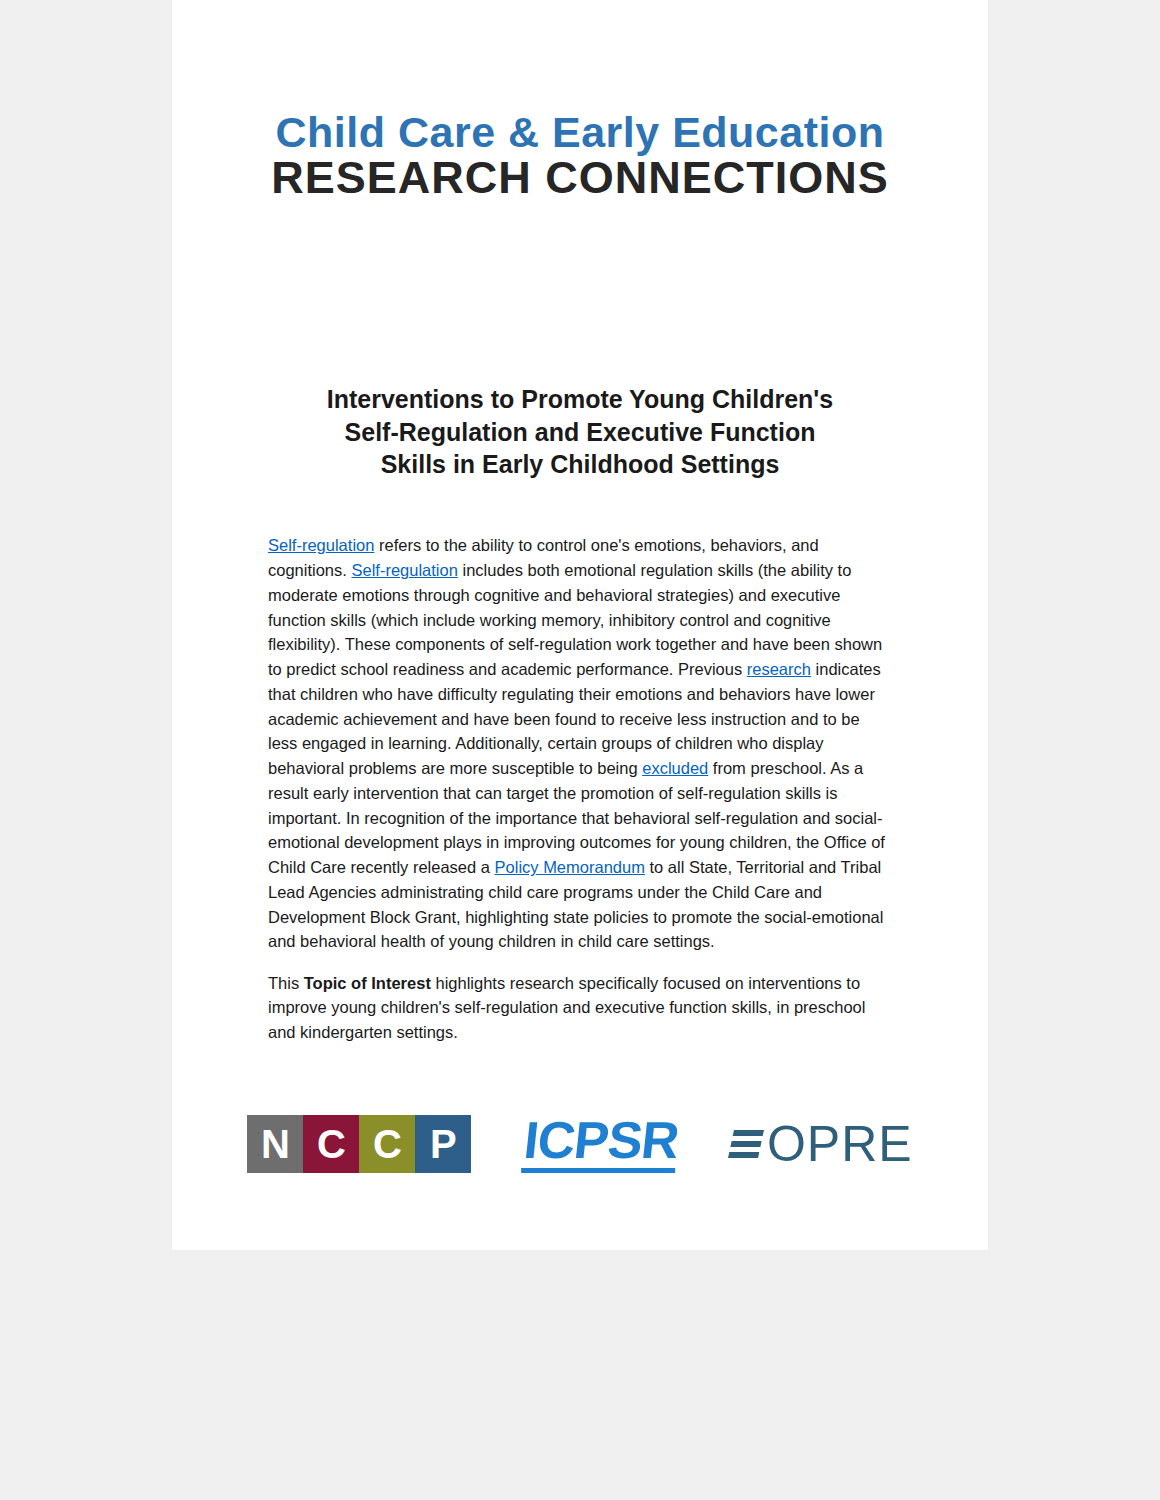Child Care & Early Education
RESEARCH CONNECTIONS
Interventions to Promote Young Children's Self-Regulation and Executive Function Skills in Early Childhood Settings
Self-regulation refers to the ability to control one's emotions, behaviors, and cognitions. Self-regulation includes both emotional regulation skills (the ability to moderate emotions through cognitive and behavioral strategies) and executive function skills (which include working memory, inhibitory control and cognitive flexibility). These components of self-regulation work together and have been shown to predict school readiness and academic performance. Previous research indicates that children who have difficulty regulating their emotions and behaviors have lower academic achievement and have been found to receive less instruction and to be less engaged in learning. Additionally, certain groups of children who display behavioral problems are more susceptible to being excluded from preschool. As a result early intervention that can target the promotion of self-regulation skills is important. In recognition of the importance that behavioral self-regulation and social-emotional development plays in improving outcomes for young children, the Office of Child Care recently released a Policy Memorandum to all State, Territorial and Tribal Lead Agencies administrating child care programs under the Child Care and Development Block Grant, highlighting state policies to promote the social-emotional and behavioral health of young children in child care settings.
This Topic of Interest highlights research specifically focused on interventions to improve young children's self-regulation and executive function skills, in preschool and kindergarten settings.
NCCP
ICPSR
OPRE